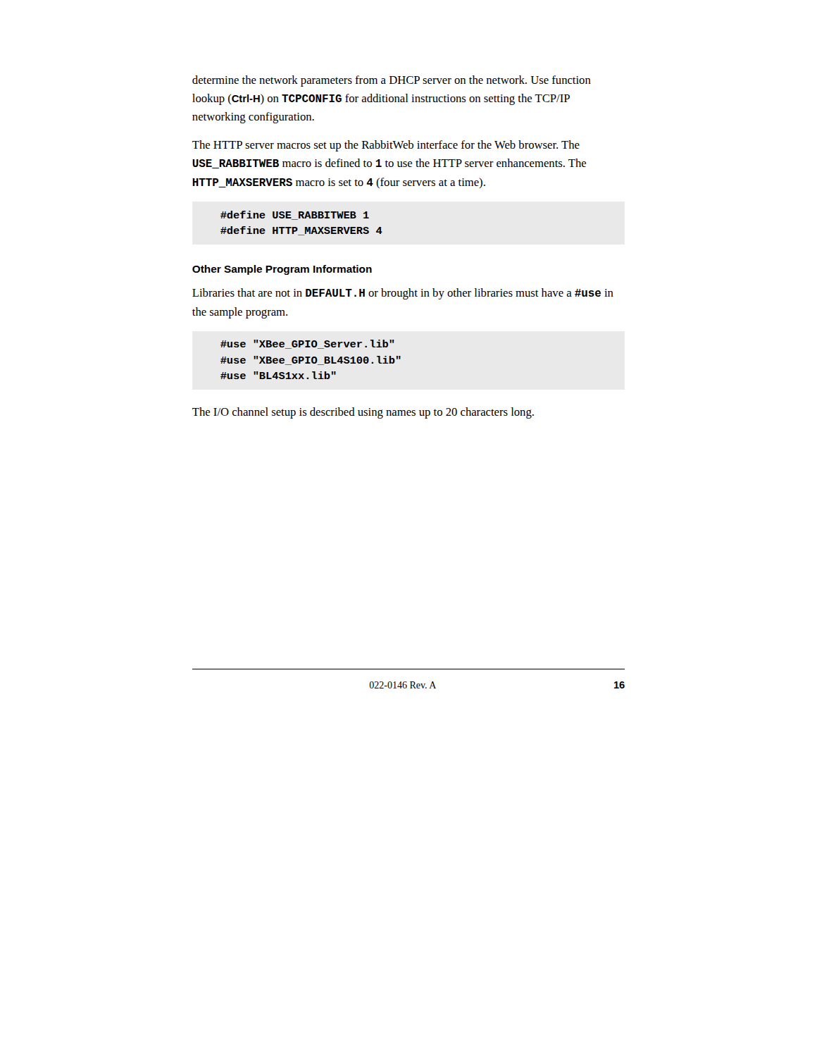determine the network parameters from a DHCP server on the network. Use function lookup (Ctrl-H) on TCPCONFIG for additional instructions on setting the TCP/IP networking configuration.
The HTTP server macros set up the RabbitWeb interface for the Web browser. The USE_RABBITWEB macro is defined to 1 to use the HTTP server enhancements. The HTTP_MAXSERVERS macro is set to 4 (four servers at a time).
#define USE_RABBITWEB 1
#define HTTP_MAXSERVERS 4
Other Sample Program Information
Libraries that are not in DEFAULT.H or brought in by other libraries must have a #use in the sample program.
#use "XBee_GPIO_Server.lib"
#use "XBee_GPIO_BL4S100.lib"
#use "BL4S1xx.lib"
The I/O channel setup is described using names up to 20 characters long.
022-0146 Rev. A 16